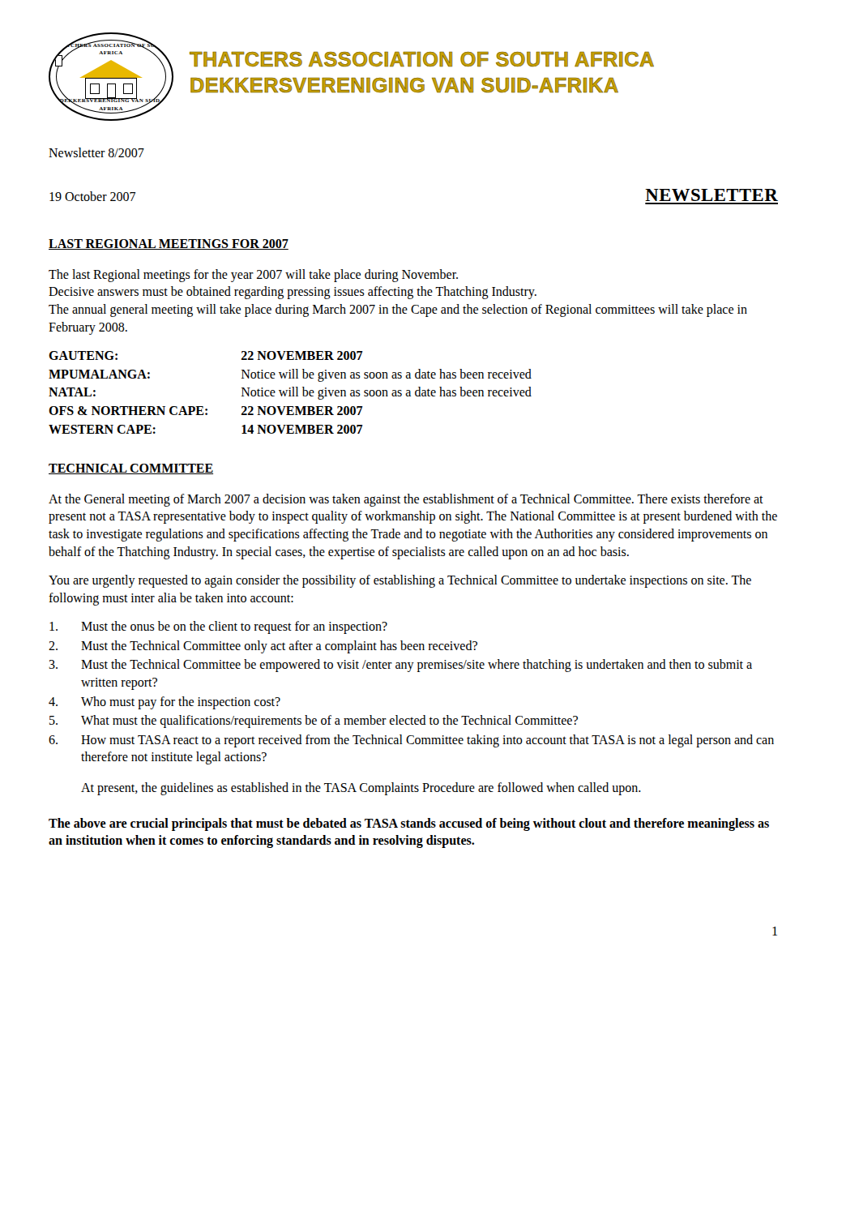THATCHERS ASSOCIATION OF SOUTH AFRICA
DEKKERSVERENIGING VAN SUID-AFRIKA
THATCERS ASSOCIATION OF SOUTH AFRICA
DEKKERSVERENIGING VAN SUID-AFRIKA
Newsletter 8/2007
19 October 2007 NEWSLETTER
LAST REGIONAL MEETINGS FOR 2007
The last Regional meetings for the year 2007 will take place during November.
Decisive answers must be obtained regarding pressing issues affecting the Thatching Industry.
The annual general meeting will take place during March 2007 in the Cape and the selection of Regional committees will take place in February 2008.
| GAUTENG: | 22 NOVEMBER 2007 |
| MPUMALANGA: | Notice will be given as soon as a date has been received |
| NATAL: | Notice will be given as soon as a date has been received |
| OFS & NORTHERN CAPE: | 22 NOVEMBER 2007 |
| WESTERN CAPE: | 14 NOVEMBER 2007 |
TECHNICAL COMMITTEE
At the General meeting of March 2007 a decision was taken against the establishment of a Technical Committee. There exists therefore at present not a TASA representative body to inspect quality of workmanship on sight. The National Committee is at present burdened with the task to investigate regulations and specifications affecting the Trade and to negotiate with the Authorities any considered improvements on behalf of the Thatching Industry. In special cases, the expertise of specialists are called upon on an ad hoc basis.
You are urgently requested to again consider the possibility of establishing a Technical Committee to undertake inspections on site. The following must inter alia be taken into account:
Must the onus be on the client to request for an inspection?
Must the Technical Committee only act after a complaint has been received?
Must the Technical Committee be empowered to visit /enter any premises/site where thatching is undertaken and then to submit a written report?
Who must pay for the inspection cost?
What must the qualifications/requirements be of a member elected to the Technical Committee?
How must TASA react to a report received from the Technical Committee taking into account that TASA is not a legal person and can therefore not institute legal actions?
At present, the guidelines as established in the TASA Complaints Procedure are followed when called upon.
The above are crucial principals that must be debated as TASA stands accused of being without clout and therefore meaningless as an institution when it comes to enforcing standards and in resolving disputes.
1